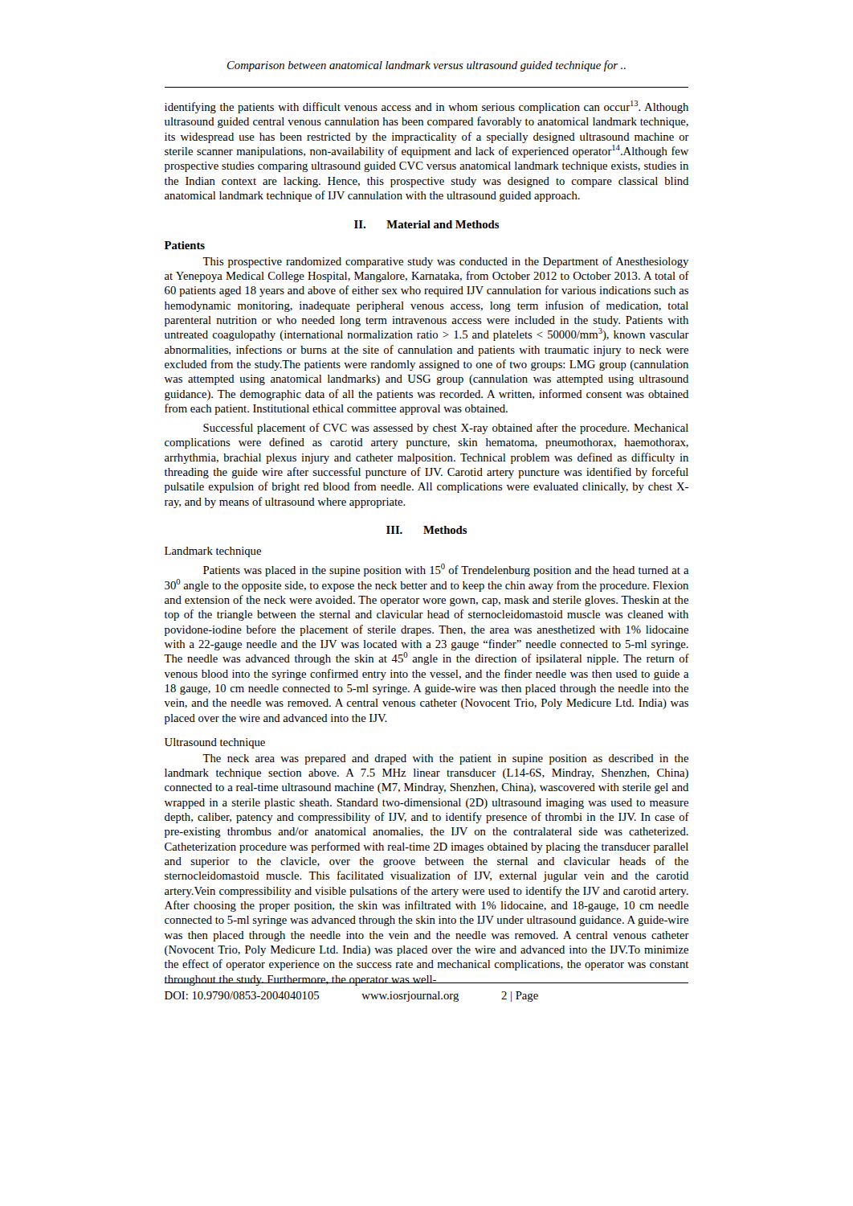Comparison between anatomical landmark versus ultrasound guided technique for ..
identifying the patients with difficult venous access and in whom serious complication can occur13. Although ultrasound guided central venous cannulation has been compared favorably to anatomical landmark technique, its widespread use has been restricted by the impracticality of a specially designed ultrasound machine or sterile scanner manipulations, non-availability of equipment and lack of experienced operator14.Although few prospective studies comparing ultrasound guided CVC versus anatomical landmark technique exists, studies in the Indian context are lacking. Hence, this prospective study was designed to compare classical blind anatomical landmark technique of IJV cannulation with the ultrasound guided approach.
II. Material and Methods
Patients
This prospective randomized comparative study was conducted in the Department of Anesthesiology at Yenepoya Medical College Hospital, Mangalore, Karnataka, from October 2012 to October 2013. A total of 60 patients aged 18 years and above of either sex who required IJV cannulation for various indications such as hemodynamic monitoring, inadequate peripheral venous access, long term infusion of medication, total parenteral nutrition or who needed long term intravenous access were included in the study. Patients with untreated coagulopathy (international normalization ratio > 1.5 and platelets < 50000/mm3), known vascular abnormalities, infections or burns at the site of cannulation and patients with traumatic injury to neck were excluded from the study.The patients were randomly assigned to one of two groups: LMG group (cannulation was attempted using anatomical landmarks) and USG group (cannulation was attempted using ultrasound guidance). The demographic data of all the patients was recorded. A written, informed consent was obtained from each patient. Institutional ethical committee approval was obtained.
Successful placement of CVC was assessed by chest X-ray obtained after the procedure. Mechanical complications were defined as carotid artery puncture, skin hematoma, pneumothorax, haemothorax, arrhythmia, brachial plexus injury and catheter malposition. Technical problem was defined as difficulty in threading the guide wire after successful puncture of IJV. Carotid artery puncture was identified by forceful pulsatile expulsion of bright red blood from needle. All complications were evaluated clinically, by chest X-ray, and by means of ultrasound where appropriate.
III. Methods
Landmark technique
Patients was placed in the supine position with 150 of Trendelenburg position and the head turned at a 300 angle to the opposite side, to expose the neck better and to keep the chin away from the procedure. Flexion and extension of the neck were avoided. The operator wore gown, cap, mask and sterile gloves. Theskin at the top of the triangle between the sternal and clavicular head of sternocleidomastoid muscle was cleaned with povidone-iodine before the placement of sterile drapes. Then, the area was anesthetized with 1% lidocaine with a 22-gauge needle and the IJV was located with a 23 gauge “finder” needle connected to 5-ml syringe. The needle was advanced through the skin at 450 angle in the direction of ipsilateral nipple. The return of venous blood into the syringe confirmed entry into the vessel, and the finder needle was then used to guide a 18 gauge, 10 cm needle connected to 5-ml syringe. A guide-wire was then placed through the needle into the vein, and the needle was removed. A central venous catheter (Novocent Trio, Poly Medicure Ltd. India) was placed over the wire and advanced into the IJV.
Ultrasound technique
The neck area was prepared and draped with the patient in supine position as described in the landmark technique section above. A 7.5 MHz linear transducer (L14-6S, Mindray, Shenzhen, China) connected to a real-time ultrasound machine (M7, Mindray, Shenzhen, China), wascovered with sterile gel and wrapped in a sterile plastic sheath. Standard two-dimensional (2D) ultrasound imaging was used to measure depth, caliber, patency and compressibility of IJV, and to identify presence of thrombi in the IJV. In case of pre-existing thrombus and/or anatomical anomalies, the IJV on the contralateral side was catheterized. Catheterization procedure was performed with real-time 2D images obtained by placing the transducer parallel and superior to the clavicle, over the groove between the sternal and clavicular heads of the sternocleidomastoid muscle. This facilitated visualization of IJV, external jugular vein and the carotid artery.Vein compressibility and visible pulsations of the artery were used to identify the IJV and carotid artery. After choosing the proper position, the skin was infiltrated with 1% lidocaine, and 18-gauge, 10 cm needle connected to 5-ml syringe was advanced through the skin into the IJV under ultrasound guidance. A guide-wire was then placed through the needle into the vein and the needle was removed. A central venous catheter (Novocent Trio, Poly Medicure Ltd. India) was placed over the wire and advanced into the IJV.To minimize the effect of operator experience on the success rate and mechanical complications, the operator was constant throughout the study. Furthermore, the operator was well-
DOI: 10.9790/0853-2004040105 www.iosrjournal.org 2 | Page